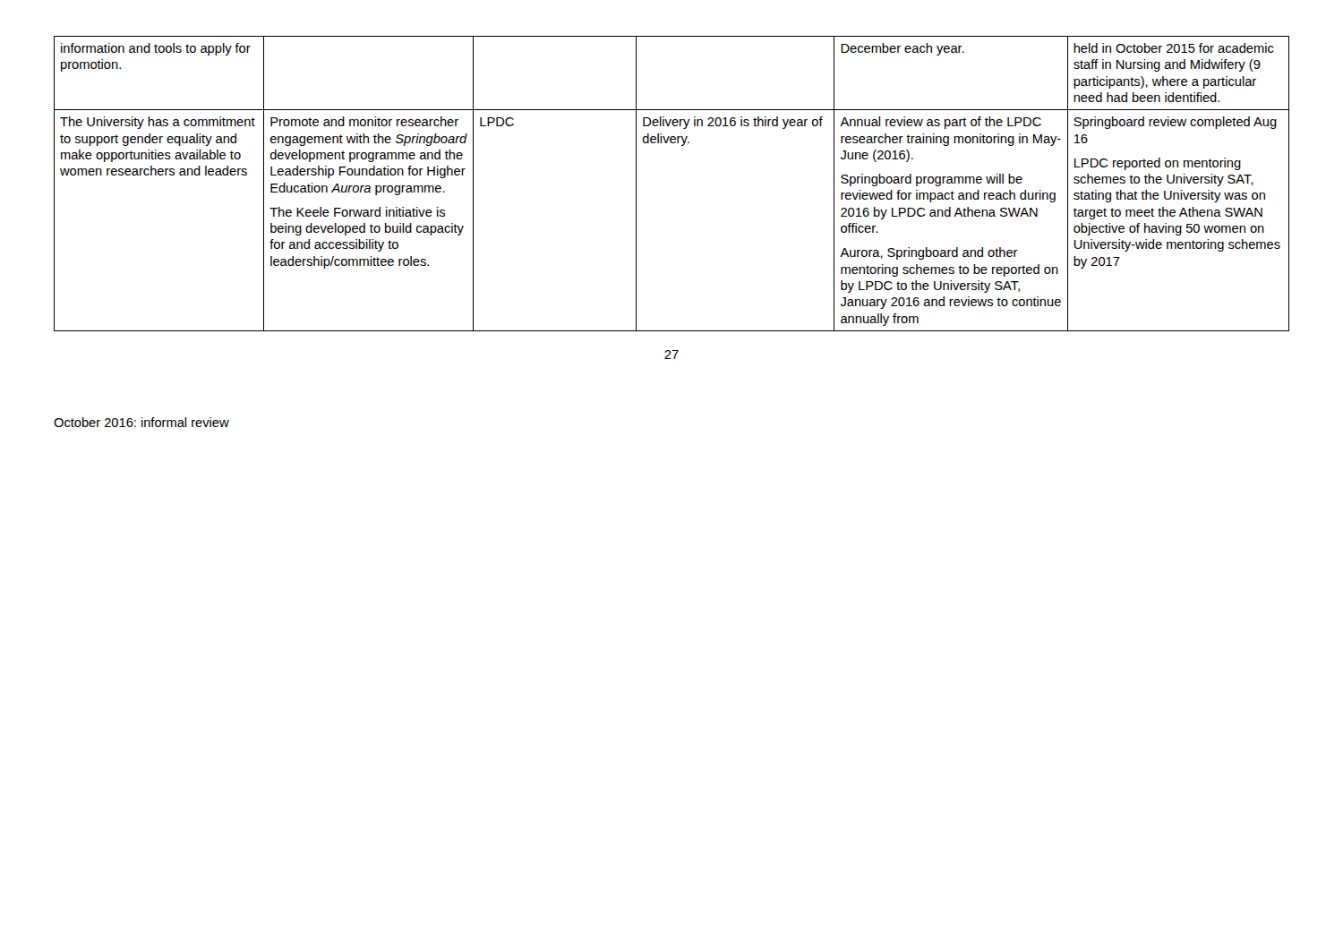| information and tools to apply for promotion. | | | | December each year. | held in October 2015 for academic staff in Nursing and Midwifery (9 participants), where a particular need had been identified. |
| The University has a commitment to support gender equality and make opportunities available to women researchers and leaders | Promote and monitor researcher engagement with the Springboard development programme and the Leadership Foundation for Higher Education Aurora programme. The Keele Forward initiative is being developed to build capacity for and accessibility to leadership/committee roles. | LPDC | Delivery in 2016 is third year of delivery. | Annual review as part of the LPDC researcher training monitoring in May-June (2016). Springboard programme will be reviewed for impact and reach during 2016 by LPDC and Athena SWAN officer. Aurora, Springboard and other mentoring schemes to be reported on by LPDC to the University SAT, January 2016 and reviews to continue annually from | Springboard review completed Aug 16 LPDC reported on mentoring schemes to the University SAT, stating that the University was on target to meet the Athena SWAN objective of having 50 women on University-wide mentoring schemes by 2017 |
27
October 2016: informal review